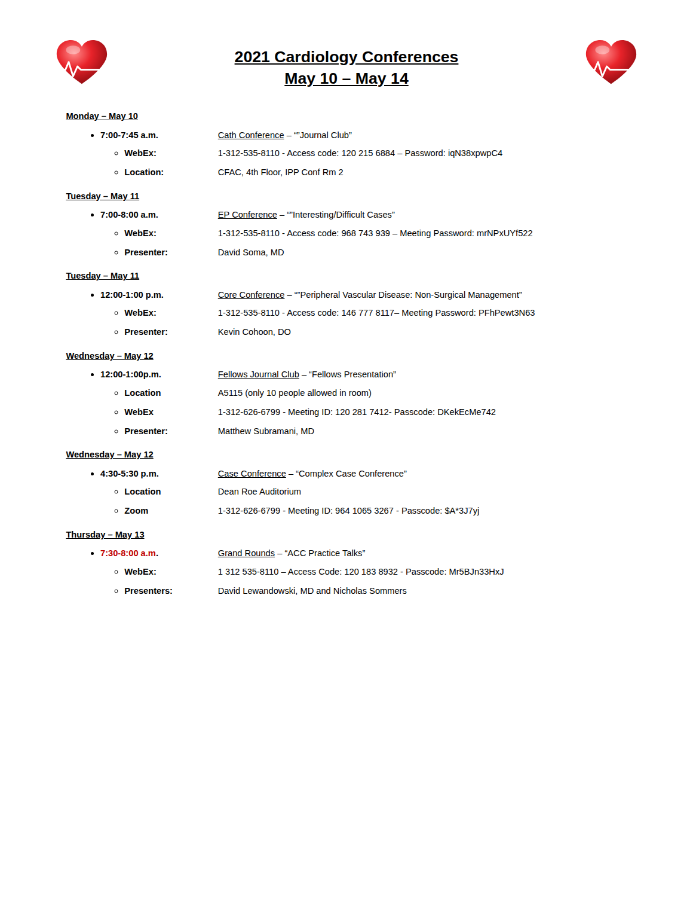2021 Cardiology Conferences
May 10 – May 14
Monday – May 10
7:00-7:45 a.m. Cath Conference – “”Journal Club”
WebEx: 1-312-535-8110 - Access code: 120 215 6884 – Password: iqN38xpwpC4
Location: CFAC, 4th Floor, IPP Conf Rm 2
Tuesday – May 11
7:00-8:00 a.m. EP Conference – “”Interesting/Difficult Cases”
WebEx: 1-312-535-8110 - Access code: 968 743 939 – Meeting Password: mrNPxUYf522
Presenter: David Soma, MD
Tuesday – May 11
12:00-1:00 p.m. Core Conference – “”Peripheral Vascular Disease: Non-Surgical Management”
WebEx: 1-312-535-8110 - Access code: 146 777 8117– Meeting Password: PFhPewt3N63
Presenter: Kevin Cohoon, DO
Wednesday – May 12
12:00-1:00p.m. Fellows Journal Club – “Fellows Presentation”
Location A5115 (only 10 people allowed in room)
WebEx 1-312-626-6799 - Meeting ID: 120 281 7412- Passcode: DKekEcMe742
Presenter: Matthew Subramani, MD
Wednesday – May 12
4:30-5:30 p.m. Case Conference – “Complex Case Conference”
Location Dean Roe Auditorium
Zoom 1-312-626-6799 - Meeting ID: 964 1065 3267 - Passcode: $A*3J7yj
Thursday – May 13
7:30-8:00 a.m. Grand Rounds – “ACC Practice Talks”
WebEx: 1 312 535-8110 – Access Code: 120 183 8932 - Passcode: Mr5BJn33HxJ
Presenters: David Lewandowski, MD and Nicholas Sommers